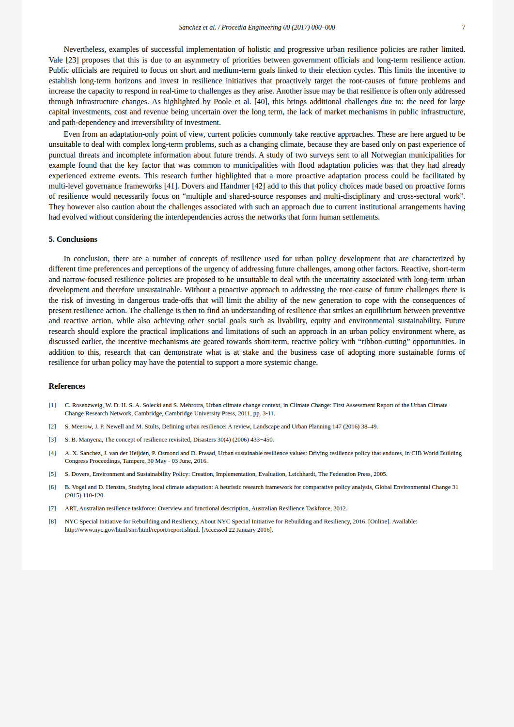Sanchez et al. / Procedia Engineering 00 (2017) 000–000 7
Nevertheless, examples of successful implementation of holistic and progressive urban resilience policies are rather limited. Vale [23] proposes that this is due to an asymmetry of priorities between government officials and long-term resilience action. Public officials are required to focus on short and medium-term goals linked to their election cycles. This limits the incentive to establish long-term horizons and invest in resilience initiatives that proactively target the root-causes of future problems and increase the capacity to respond in real-time to challenges as they arise. Another issue may be that resilience is often only addressed through infrastructure changes. As highlighted by Poole et al. [40], this brings additional challenges due to: the need for large capital investments, cost and revenue being uncertain over the long term, the lack of market mechanisms in public infrastructure, and path-dependency and irreversibility of investment.
Even from an adaptation-only point of view, current policies commonly take reactive approaches. These are here argued to be unsuitable to deal with complex long-term problems, such as a changing climate, because they are based only on past experience of punctual threats and incomplete information about future trends. A study of two surveys sent to all Norwegian municipalities for example found that the key factor that was common to municipalities with flood adaptation policies was that they had already experienced extreme events. This research further highlighted that a more proactive adaptation process could be facilitated by multi-level governance frameworks [41]. Dovers and Handmer [42] add to this that policy choices made based on proactive forms of resilience would necessarily focus on “multiple and shared-source responses and multi-disciplinary and cross-sectoral work”. They however also caution about the challenges associated with such an approach due to current institutional arrangements having had evolved without considering the interdependencies across the networks that form human settlements.
5. Conclusions
In conclusion, there are a number of concepts of resilience used for urban policy development that are characterized by different time preferences and perceptions of the urgency of addressing future challenges, among other factors. Reactive, short-term and narrow-focused resilience policies are proposed to be unsuitable to deal with the uncertainty associated with long-term urban development and therefore unsustainable. Without a proactive approach to addressing the root-cause of future challenges there is the risk of investing in dangerous trade-offs that will limit the ability of the new generation to cope with the consequences of present resilience action. The challenge is then to find an understanding of resilience that strikes an equilibrium between preventive and reactive action, while also achieving other social goals such as livability, equity and environmental sustainability. Future research should explore the practical implications and limitations of such an approach in an urban policy environment where, as discussed earlier, the incentive mechanisms are geared towards short-term, reactive policy with “ribbon-cutting” opportunities. In addition to this, research that can demonstrate what is at stake and the business case of adopting more sustainable forms of resilience for urban policy may have the potential to support a more systemic change.
References
[1] C. Rosenzweig, W. D. H. S. A. Solecki and S. Mehrotra, Urban climate change context, in Climate Change: First Assessment Report of the Urban Climate Change Research Network, Cambridge, Cambridge University Press, 2011, pp. 3-11.
[2] S. Meerow, J. P. Newell and M. Stults, Defining urban resilience: A review, Landscape and Urban Planning 147 (2016) 38–49.
[3] S. B. Manyena, The concept of resilience revisited, Disasters 30(4) (2006) 433−450.
[4] A. X. Sanchez, J. van der Heijden, P. Osmond and D. Prasad, Urban sustainable resilience values: Driving resilience policy that endures, in CIB World Building Congress Proceedings, Tampere, 30 May - 03 June, 2016.
[5] S. Dovers, Environment and Sustainability Policy: Creation, Implementation, Evaluation, Leichhardt, The Federation Press, 2005.
[6] B. Vogel and D. Henstra, Studying local climate adaptation: A heuristic research framework for comparative policy analysis, Global Environmental Change 31 (2015) 110-120.
[7] ART, Australian resilience taskforce: Overview and functional description, Australian Resilience Taskforce, 2012.
[8] NYC Special Initiative for Rebuilding and Resiliency, About NYC Special Initiative for Rebuilding and Resiliency, 2016. [Online]. Available: http://www.nyc.gov/html/sirr/html/report/report.shtml. [Accessed 22 January 2016].